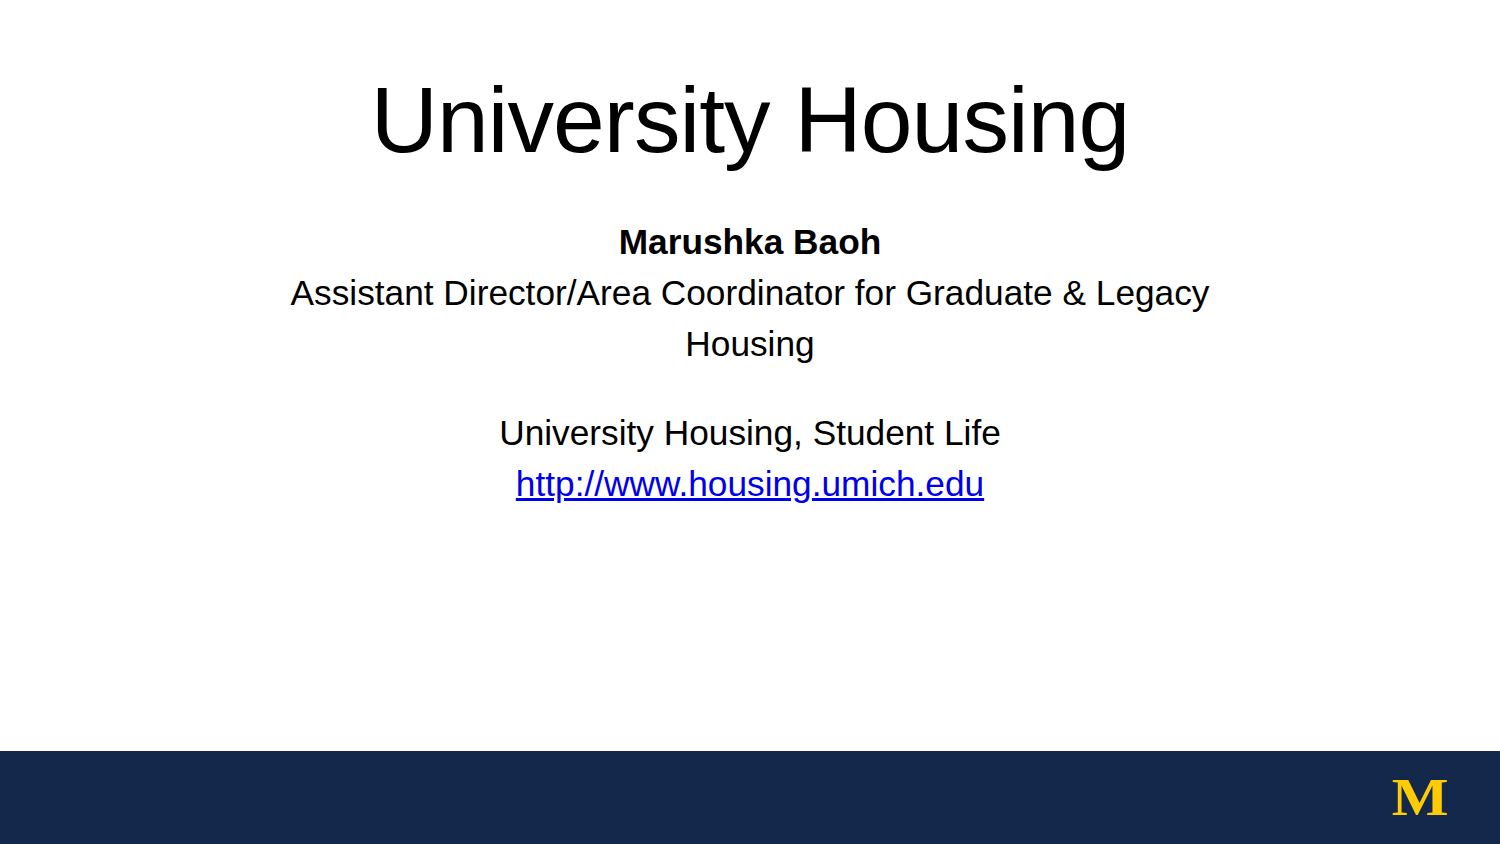University Housing
Marushka Baoh Assistant Director/Area Coordinator for Graduate & Legacy Housing
University Housing, Student Life
http://www.housing.umich.edu
M